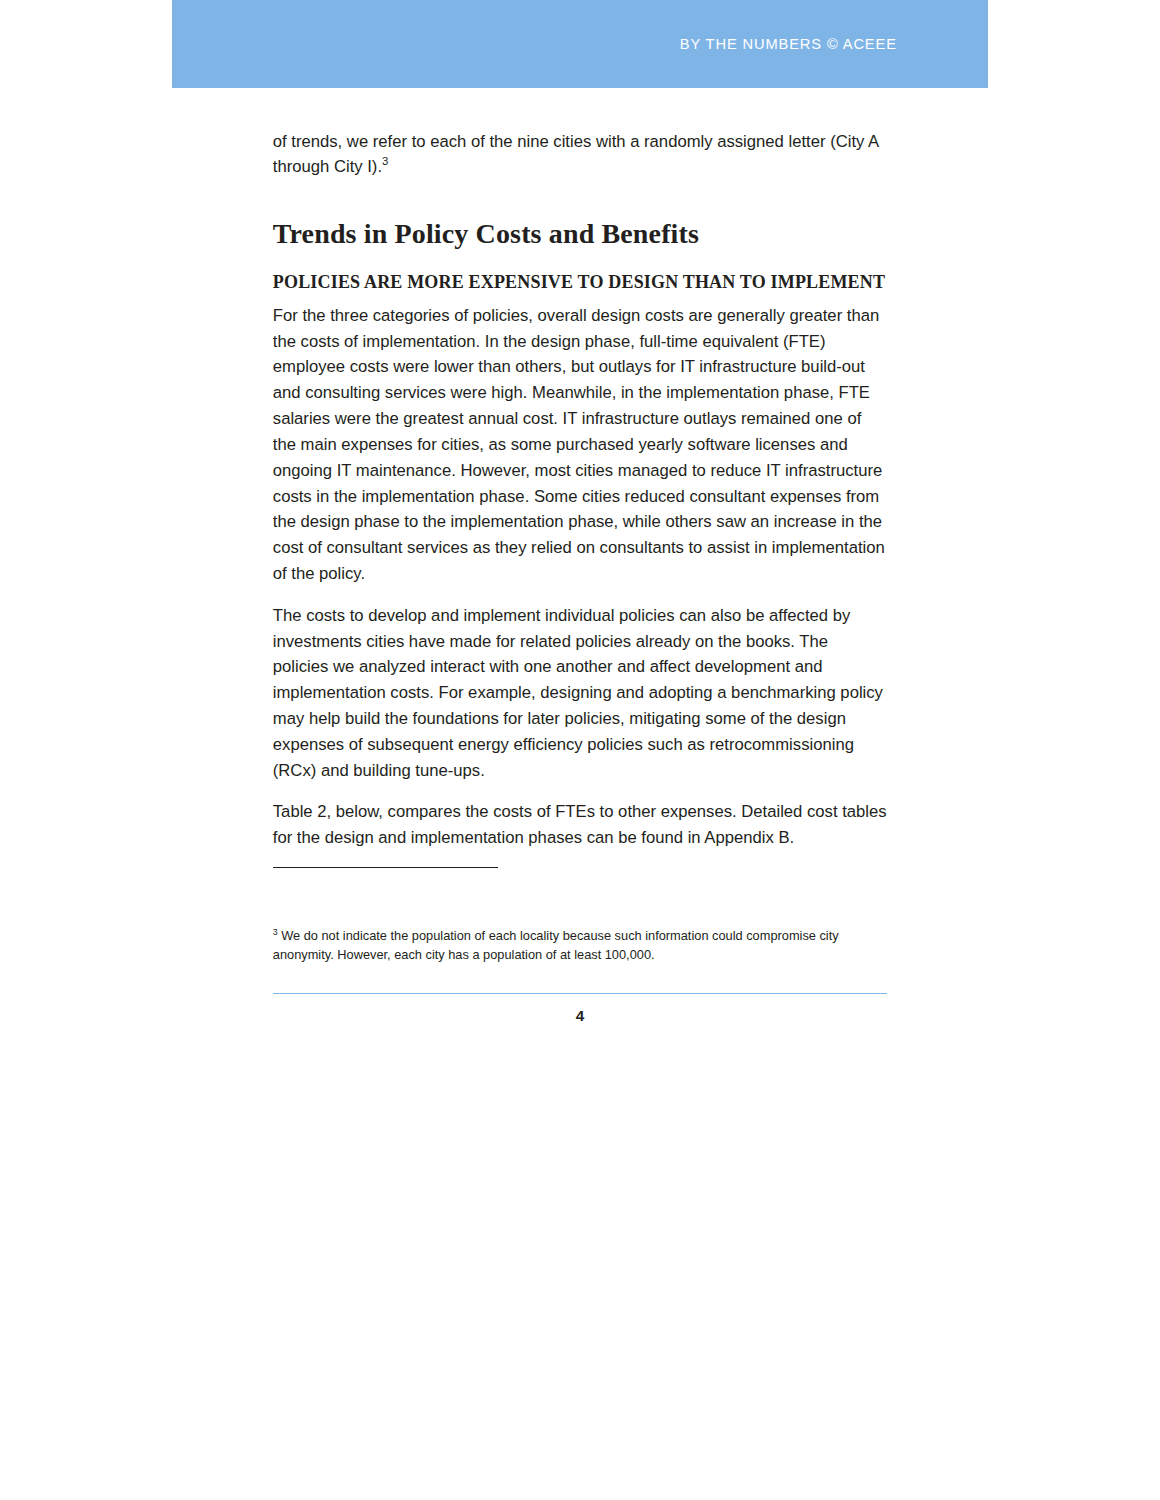BY THE NUMBERS © ACEEE
of trends, we refer to each of the nine cities with a randomly assigned letter (City A through City I).3
Trends in Policy Costs and Benefits
Policies are more expensive to design than to implement
For the three categories of policies, overall design costs are generally greater than the costs of implementation. In the design phase, full-time equivalent (FTE) employee costs were lower than others, but outlays for IT infrastructure build-out and consulting services were high. Meanwhile, in the implementation phase, FTE salaries were the greatest annual cost. IT infrastructure outlays remained one of the main expenses for cities, as some purchased yearly software licenses and ongoing IT maintenance. However, most cities managed to reduce IT infrastructure costs in the implementation phase. Some cities reduced consultant expenses from the design phase to the implementation phase, while others saw an increase in the cost of consultant services as they relied on consultants to assist in implementation of the policy.
The costs to develop and implement individual policies can also be affected by investments cities have made for related policies already on the books. The policies we analyzed interact with one another and affect development and implementation costs. For example, designing and adopting a benchmarking policy may help build the foundations for later policies, mitigating some of the design expenses of subsequent energy efficiency policies such as retrocommissioning (RCx) and building tune-ups.
Table 2, below, compares the costs of FTEs to other expenses. Detailed cost tables for the design and implementation phases can be found in Appendix B.
3 We do not indicate the population of each locality because such information could compromise city anonymity. However, each city has a population of at least 100,000.
4